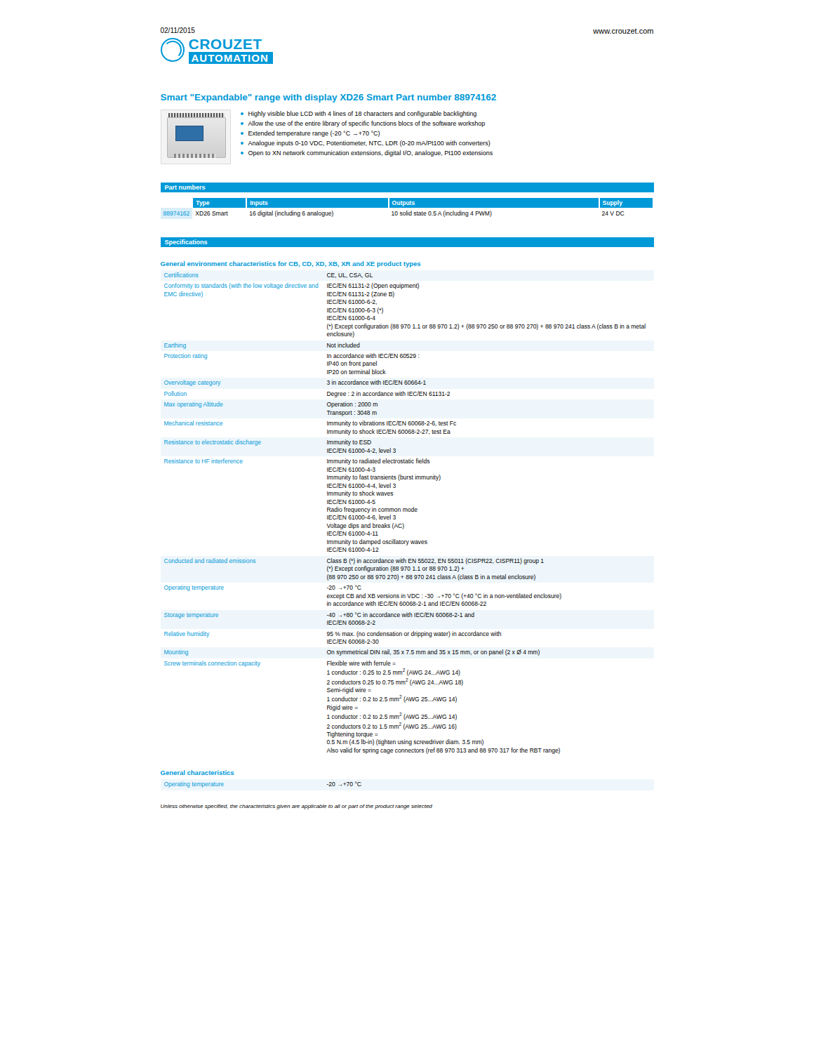02/11/2015
www.crouzet.com
CROUZET
AUTOMATION
Smart "Expandable" range with display XD26 Smart Part number 88974162
Highly visible blue LCD with 4 lines of 18 characters and configurable backlighting
Allow the use of the entire library of specific functions blocs of the software workshop
Extended temperature range (-20 °C →+70 °C)
Analogue inputs 0-10 VDC, Potentiometer, NTC, LDR (0-20 mA/Pt100 with converters)
Open to XN network communication extensions, digital I/O, analogue, Pt100 extensions
Part numbers
| | Type | Inputs | Outputs | Supply |
| --- | --- | --- | --- | --- |
| 88974162 | XD26 Smart | 16 digital (including 6 analogue) | 10 solid state 0.5 A (including 4 PWM) | 24 V DC |
Specifications
General environment characteristics for CB, CD, XD, XB, XR and XE product types
| Certifications | CE, UL, CSA, GL |
| Conformity to standards (with the low voltage directive and EMC directive) | IEC/EN 61131-2 (Open equipment) IEC/EN 61131-2 (Zone B) IEC/EN 61000-6-2, IEC/EN 61000-6-3 (*) IEC/EN 61000-6-4 (*) Except configuration (88 970 1.1 or 88 970 1.2) + (88 970 250 or 88 970 270) + 88 970 241 class A (class B in a metal enclosure) |
| Earthing | Not included |
| Protection rating | In accordance with IEC/EN 60529 : IP40 on front panel IP20 on terminal block |
| Overvoltage category | 3 in accordance with IEC/EN 60664-1 |
| Pollution | Degree : 2 in accordance with IEC/EN 61131-2 |
| Max operating Altitude | Operation : 2000 m Transport : 3048 m |
| Mechanical resistance | Immunity to vibrations IEC/EN 60068-2-6, test Fc Immunity to shock IEC/EN 60068-2-27, test Ea |
| Resistance to electrostatic discharge | Immunity to ESD IEC/EN 61000-4-2, level 3 |
| Resistance to HF interference | Immunity to radiated electrostatic fields IEC/EN 61000-4-3 Immunity to fast transients (burst immunity) IEC/EN 61000-4-4, level 3 Immunity to shock waves IEC/EN 61000-4-5 Radio frequency in common mode IEC/EN 61000-4-6, level 3 Voltage dips and breaks (AC) IEC/EN 61000-4-11 Immunity to damped oscillatory waves IEC/EN 61000-4-12 |
| Conducted and radiated emissions | Class B (*) in accordance with EN 55022, EN 55011 (CISPR22, CISPR11) group 1 (*) Except configuration (88 970 1.1 or 88 970 1.2) + (88 970 250 or 88 970 270) + 88 970 241 class A (class B in a metal enclosure) |
| Operating temperature | -20 →+70 °C except CB and XB versions in VDC : -30 →+70 °C (+40 °C in a non-ventilated enclosure) in accordance with IEC/EN 60068-2-1 and IEC/EN 60068-22 |
| Storage temperature | -40 →+80 °C in accordance with IEC/EN 60068-2-1 and IEC/EN 60068-2-2 |
| Relative humidity | 95 % max. (no condensation or dripping water) in accordance with IEC/EN 60068-2-30 |
| Mounting | On symmetrical DIN rail, 35 x 7.5 mm and 35 x 15 mm, or on panel (2 x Ø 4 mm) |
| Screw terminals connection capacity | Flexible wire with ferrule = 1 conductor : 0.25 to 2.5 mm 2 (AWG 24...AWG 14) 2 conductors 0.25 to 0.75 mm 2 (AWG 24...AWG 18) Semi-rigid wire = 1 conductor : 0.2 to 2.5 mm 2 (AWG 25...AWG 14) Rigid wire = 1 conductor : 0.2 to 2.5 mm 2 (AWG 25...AWG 14) 2 conductors 0.2 to 1.5 mm 2 (AWG 25...AWG 16) Tightening torque = 0.5 N.m (4.5 lb-in) (tighten using screwdriver diam. 3.5 mm) Also valid for spring cage connectors (ref 88 970 313 and 88 970 317 for the RBT range) |
General characteristics
| Operating temperature | -20 →+70 °C |
Unless otherwise specified, the characteristics given are applicable to all or part of the product range selected